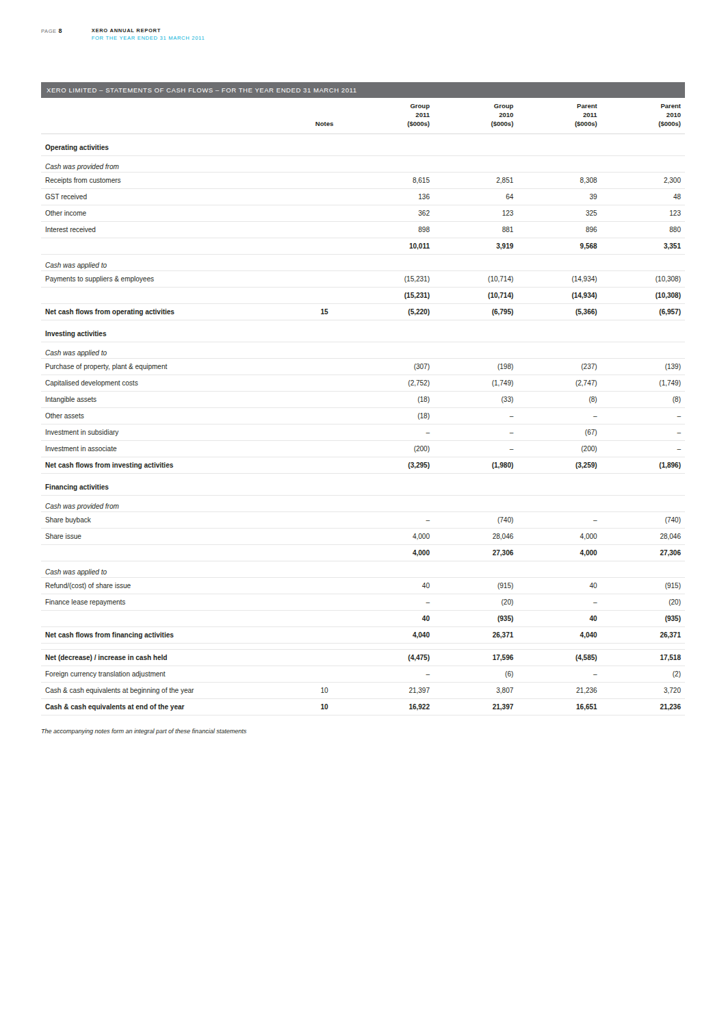PAGE 8
XERO ANNUAL REPORT
FOR THE YEAR ENDED 31 MARCH 2011
XERO LIMITED – STATEMENTS OF CASH FLOWS – FOR THE YEAR ENDED 31 MARCH 2011
| | Notes | Group 2011 ($000s) | Group 2010 ($000s) | Parent 2011 ($000s) | Parent 2010 ($000s) |
| --- | --- | --- | --- | --- | --- |
| Operating activities |
| Cash was provided from |
| Receipts from customers | | 8,615 | 2,851 | 8,308 | 2,300 |
| GST received | | 136 | 64 | 39 | 48 |
| Other income | | 362 | 123 | 325 | 123 |
| Interest received | | 898 | 881 | 896 | 880 |
| | | 10,011 | 3,919 | 9,568 | 3,351 |
| Cash was applied to |
| Payments to suppliers & employees | | (15,231) | (10,714) | (14,934) | (10,308) |
| | | (15,231) | (10,714) | (14,934) | (10,308) |
| Net cash flows from operating activities | 15 | (5,220) | (6,795) | (5,366) | (6,957) |
| Investing activities |
| Cash was applied to |
| Purchase of property, plant & equipment | | (307) | (198) | (237) | (139) |
| Capitalised development costs | | (2,752) | (1,749) | (2,747) | (1,749) |
| Intangible assets | | (18) | (33) | (8) | (8) |
| Other assets | | (18) | – | – | – |
| Investment in subsidiary | | – | – | (67) | – |
| Investment in associate | | (200) | – | (200) | – |
| Net cash flows from investing activities | | (3,295) | (1,980) | (3,259) | (1,896) |
| Financing activities |
| Cash was provided from |
| Share buyback | | – | (740) | – | (740) |
| Share issue | | 4,000 | 28,046 | 4,000 | 28,046 |
| | | 4,000 | 27,306 | 4,000 | 27,306 |
| Cash was applied to |
| Refund/(cost) of share issue | | 40 | (915) | 40 | (915) |
| Finance lease repayments | | – | (20) | – | (20) |
| | | 40 | (935) | 40 | (935) |
| Net cash flows from financing activities | | 4,040 | 26,371 | 4,040 | 26,371 |
| Net (decrease) / increase in cash held | | (4,475) | 17,596 | (4,585) | 17,518 |
| Foreign currency translation adjustment | | – | (6) | – | (2) |
| Cash & cash equivalents at beginning of the year | 10 | 21,397 | 3,807 | 21,236 | 3,720 |
| Cash & cash equivalents at end of the year | 10 | 16,922 | 21,397 | 16,651 | 21,236 |
The accompanying notes form an integral part of these financial statements